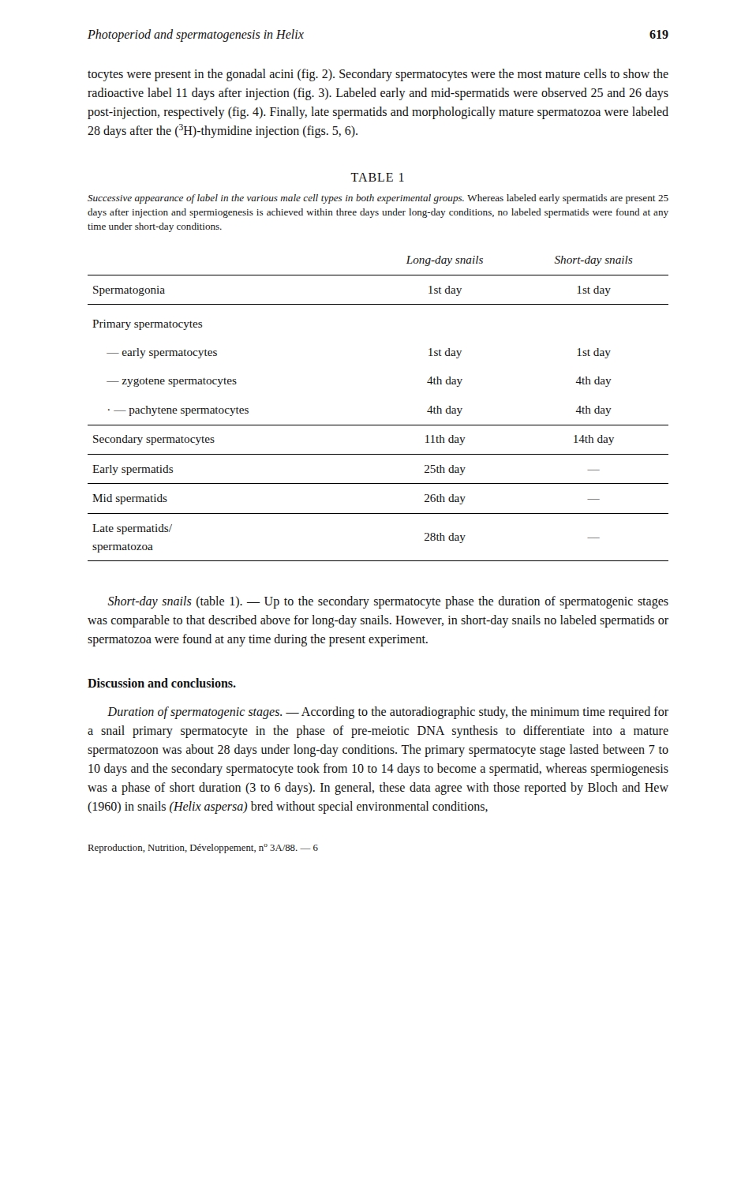Photoperiod and spermatogenesis in Helix 619
tocytes were present in the gonadal acini (fig. 2). Secondary spermatocytes were the most mature cells to show the radioactive label 11 days after injection (fig. 3). Labeled early and mid-spermatids were observed 25 and 26 days post-injection, respectively (fig. 4). Finally, late spermatids and morphologically mature spermatozoa were labeled 28 days after the (3H)-thymidine injection (figs. 5, 6).
TABLE 1
Successive appearance of label in the various male cell types in both experimental groups. Whereas labeled early spermatids are present 25 days after injection and spermiogenesis is achieved within three days under long-day conditions, no labeled spermatids were found at any time under short-day conditions.
| | Long-day snails | Short-day snails |
| --- | --- | --- |
| Spermatogonia | 1st day | 1st day |
| Primary spermatocytes | | |
| — early spermatocytes | 1st day | 1st day |
| — zygotene spermatocytes | 4th day | 4th day |
| · — pachytene spermatocytes | 4th day | 4th day |
| Secondary spermatocytes | 11th day | 14th day |
| Early spermatids | 25th day | — |
| Mid spermatids | 26th day | — |
| Late spermatids/ spermatozoa | 28th day | — |
Short-day snails (table 1). — Up to the secondary spermatocyte phase the duration of spermatogenic stages was comparable to that described above for long-day snails. However, in short-day snails no labeled spermatids or spermatozoa were found at any time during the present experiment.
Discussion and conclusions.
Duration of spermatogenic stages. — According to the autoradiographic study, the minimum time required for a snail primary spermatocyte in the phase of pre-meiotic DNA synthesis to differentiate into a mature spermatozoon was about 28 days under long-day conditions. The primary spermatocyte stage lasted between 7 to 10 days and the secondary spermatocyte took from 10 to 14 days to become a spermatid, whereas spermiogenesis was a phase of short duration (3 to 6 days). In general, these data agree with those reported by Bloch and Hew (1960) in snails (Helix aspersa) bred without special environmental conditions,
Reproduction, Nutrition, Développement, no 3A/88. — 6